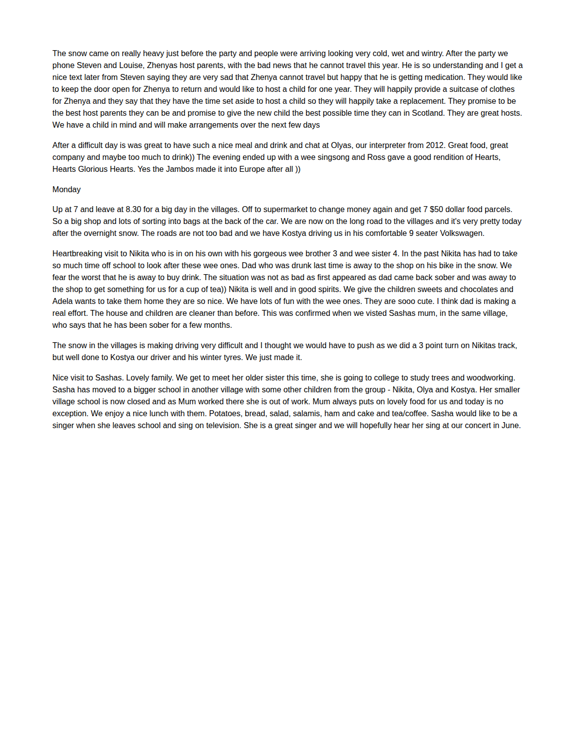The snow came on really heavy just before the party and people were arriving looking very cold, wet and wintry. After the party we phone Steven and Louise, Zhenyas host parents, with the bad news that he cannot travel this year. He is so understanding and I get a nice text later from Steven saying they are very sad that Zhenya cannot travel but happy that he is getting medication. They would like to keep the door open for Zhenya to return and would like to host a child for one year. They will happily provide a suitcase of clothes for Zhenya and they say that they have the time set aside to host a child so they will happily take a replacement. They promise to be the best host parents they can be and promise to give the new child the best possible time they can in Scotland. They are great hosts. We have a child in mind and will make arrangements over the next few days
After a difficult day is was great to have such a nice meal and drink and chat at Olyas, our interpreter from 2012. Great food, great company and maybe too much to drink)) The evening ended up with a wee singsong and Ross gave a good rendition of Hearts, Hearts Glorious Hearts. Yes the Jambos made it into Europe after all ))
Monday
Up at 7 and leave at 8.30 for a big day in the villages. Off to supermarket to change money again and get 7 $50 dollar food parcels. So a big shop and lots of sorting into bags at the back of the car. We are now on the long road to the villages and it's very pretty today after the overnight snow. The roads are not too bad and we have Kostya driving us in his comfortable 9 seater Volkswagen.
Heartbreaking visit to Nikita who is in on his own with his gorgeous wee brother 3 and wee sister 4. In the past Nikita has had to take so much time off school to look after these wee ones. Dad who was drunk last time is away to the shop on his bike in the snow. We fear the worst that he is away to buy drink. The situation was not as bad as first appeared as dad came back sober and was away to the shop to get something for us for a cup of tea)) Nikita is well and in good spirits. We give the children sweets and chocolates and Adela wants to take them home they are so nice. We have lots of fun with the wee ones. They are sooo cute. I think dad is making a real effort. The house and children are cleaner than before. This was confirmed when we visted Sashas mum, in the same village, who says that he has been sober for a few months.
The snow in the villages is making driving very difficult and I thought we would have to push as we did a 3 point turn on Nikitas track, but well done to Kostya our driver and his winter tyres. We just made it.
Nice visit to Sashas. Lovely family. We get to meet her older sister this time, she is going to college to study trees and woodworking. Sasha has moved to a bigger school in another village with some other children from the group - Nikita, Olya and Kostya. Her smaller village school is now closed and as Mum worked there she is out of work. Mum always puts on lovely food for us and today is no exception. We enjoy a nice lunch with them. Potatoes, bread, salad, salamis, ham and cake and tea/coffee. Sasha would like to be a singer when she leaves school and sing on television. She is a great singer and we will hopefully hear her sing at our concert in June.